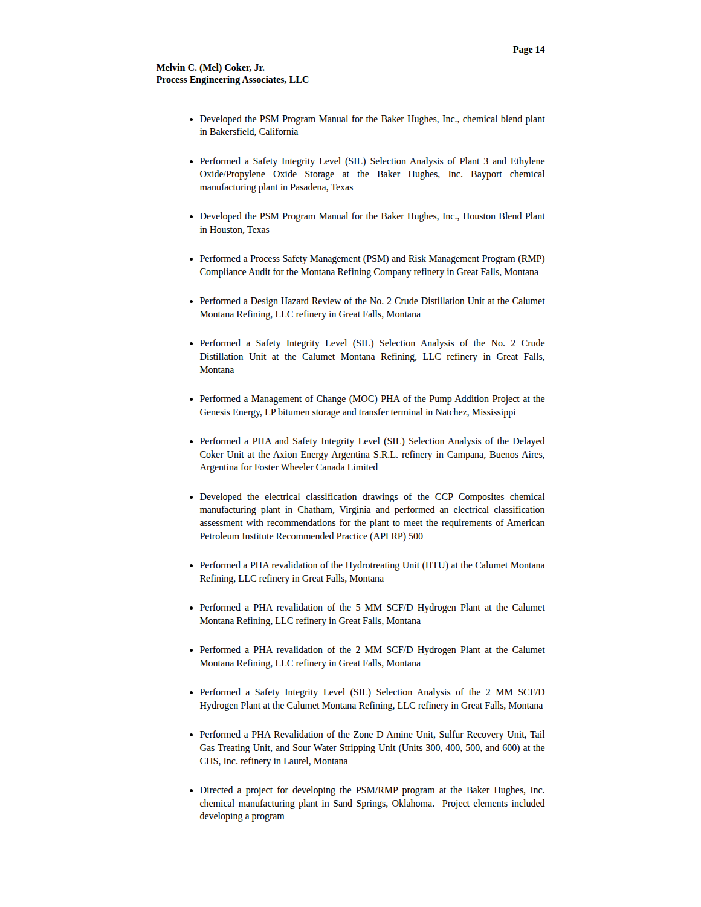Page 14
Melvin C. (Mel) Coker, Jr.
Process Engineering Associates, LLC
Developed the PSM Program Manual for the Baker Hughes, Inc., chemical blend plant in Bakersfield, California
Performed a Safety Integrity Level (SIL) Selection Analysis of Plant 3 and Ethylene Oxide/Propylene Oxide Storage at the Baker Hughes, Inc. Bayport chemical manufacturing plant in Pasadena, Texas
Developed the PSM Program Manual for the Baker Hughes, Inc., Houston Blend Plant in Houston, Texas
Performed a Process Safety Management (PSM) and Risk Management Program (RMP) Compliance Audit for the Montana Refining Company refinery in Great Falls, Montana
Performed a Design Hazard Review of the No. 2 Crude Distillation Unit at the Calumet Montana Refining, LLC refinery in Great Falls, Montana
Performed a Safety Integrity Level (SIL) Selection Analysis of the No. 2 Crude Distillation Unit at the Calumet Montana Refining, LLC refinery in Great Falls, Montana
Performed a Management of Change (MOC) PHA of the Pump Addition Project at the Genesis Energy, LP bitumen storage and transfer terminal in Natchez, Mississippi
Performed a PHA and Safety Integrity Level (SIL) Selection Analysis of the Delayed Coker Unit at the Axion Energy Argentina S.R.L. refinery in Campana, Buenos Aires, Argentina for Foster Wheeler Canada Limited
Developed the electrical classification drawings of the CCP Composites chemical manufacturing plant in Chatham, Virginia and performed an electrical classification assessment with recommendations for the plant to meet the requirements of American Petroleum Institute Recommended Practice (API RP) 500
Performed a PHA revalidation of the Hydrotreating Unit (HTU) at the Calumet Montana Refining, LLC refinery in Great Falls, Montana
Performed a PHA revalidation of the 5 MM SCF/D Hydrogen Plant at the Calumet Montana Refining, LLC refinery in Great Falls, Montana
Performed a PHA revalidation of the 2 MM SCF/D Hydrogen Plant at the Calumet Montana Refining, LLC refinery in Great Falls, Montana
Performed a Safety Integrity Level (SIL) Selection Analysis of the 2 MM SCF/D Hydrogen Plant at the Calumet Montana Refining, LLC refinery in Great Falls, Montana
Performed a PHA Revalidation of the Zone D Amine Unit, Sulfur Recovery Unit, Tail Gas Treating Unit, and Sour Water Stripping Unit (Units 300, 400, 500, and 600) at the CHS, Inc. refinery in Laurel, Montana
Directed a project for developing the PSM/RMP program at the Baker Hughes, Inc. chemical manufacturing plant in Sand Springs, Oklahoma. Project elements included developing a program